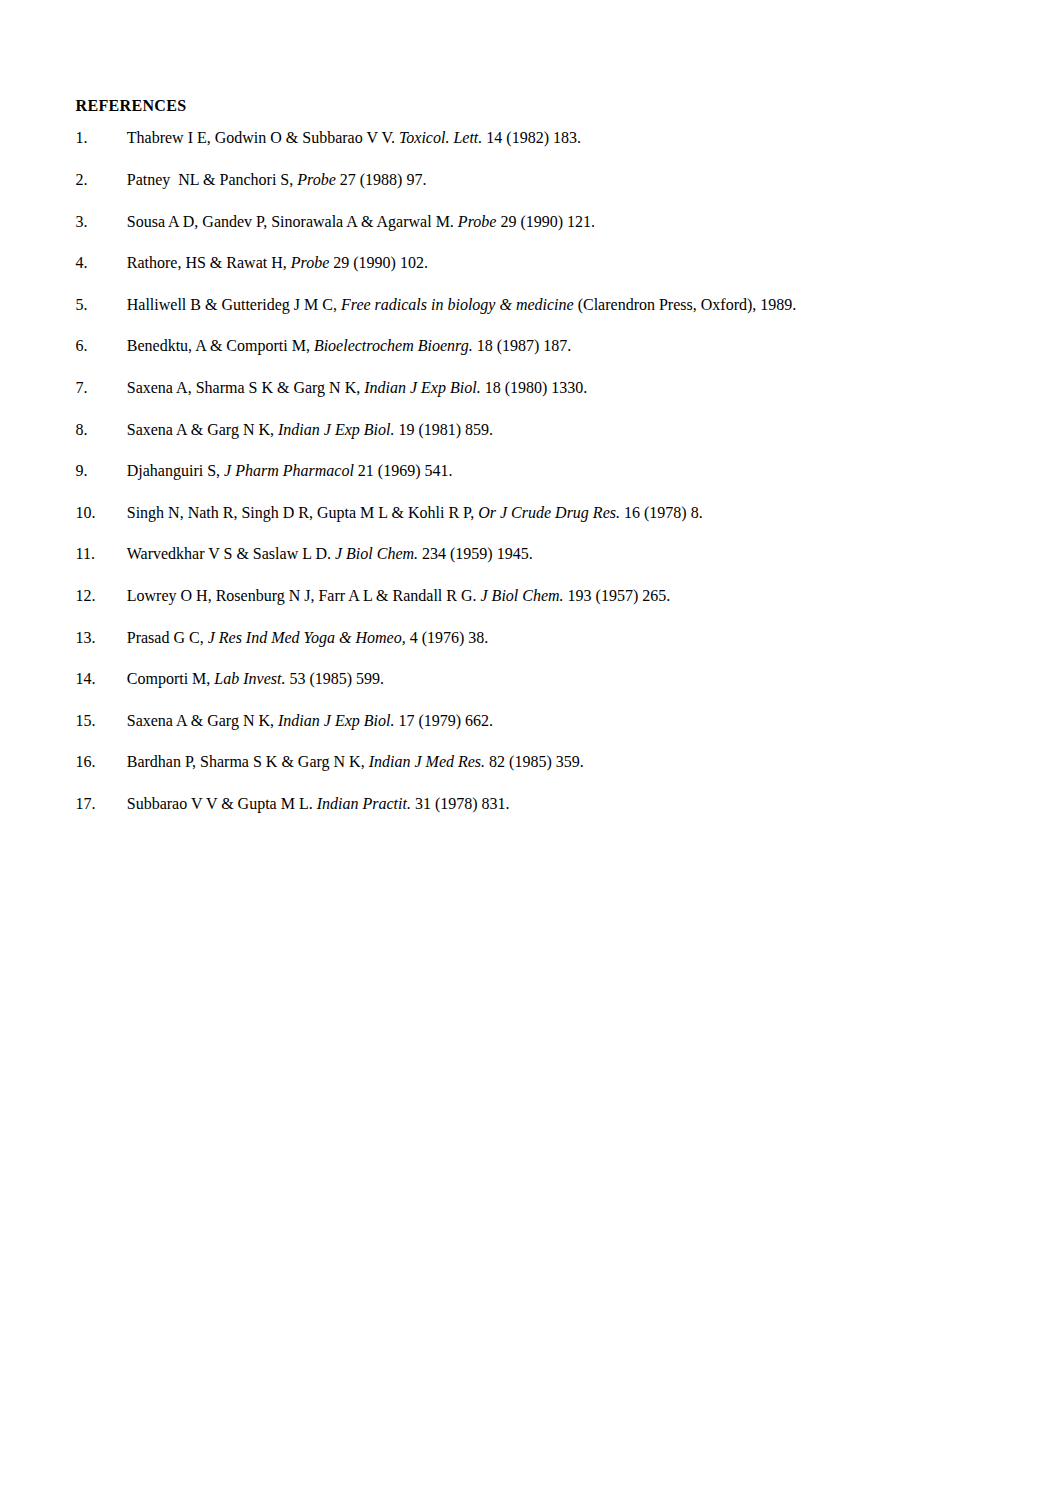REFERENCES
1. Thabrew I E, Godwin O & Subbarao V V. Toxicol. Lett. 14 (1982) 183.
2. Patney NL & Panchori S, Probe 27 (1988) 97.
3. Sousa A D, Gandev P, Sinorawala A & Agarwal M. Probe 29 (1990) 121.
4. Rathore, HS & Rawat H, Probe 29 (1990) 102.
5. Halliwell B & Gutterideg J M C, Free radicals in biology & medicine (Clarendron Press, Oxford), 1989.
6. Benedktu, A & Comporti M, Bioelectrochem Bioenrg. 18 (1987) 187.
7. Saxena A, Sharma S K & Garg N K, Indian J Exp Biol. 18 (1980) 1330.
8. Saxena A & Garg N K, Indian J Exp Biol. 19 (1981) 859.
9. Djahanguiri S, J Pharm Pharmacol 21 (1969) 541.
10. Singh N, Nath R, Singh D R, Gupta M L & Kohli R P, Or J Crude Drug Res. 16 (1978) 8.
11. Warvedkhar V S & Saslaw L D. J Biol Chem. 234 (1959) 1945.
12. Lowrey O H, Rosenburg N J, Farr A L & Randall R G. J Biol Chem. 193 (1957) 265.
13. Prasad G C, J Res Ind Med Yoga & Homeo, 4 (1976) 38.
14. Comporti M, Lab Invest. 53 (1985) 599.
15. Saxena A & Garg N K, Indian J Exp Biol. 17 (1979) 662.
16. Bardhan P, Sharma S K & Garg N K, Indian J Med Res. 82 (1985) 359.
17. Subbarao V V & Gupta M L. Indian Practit. 31 (1978) 831.